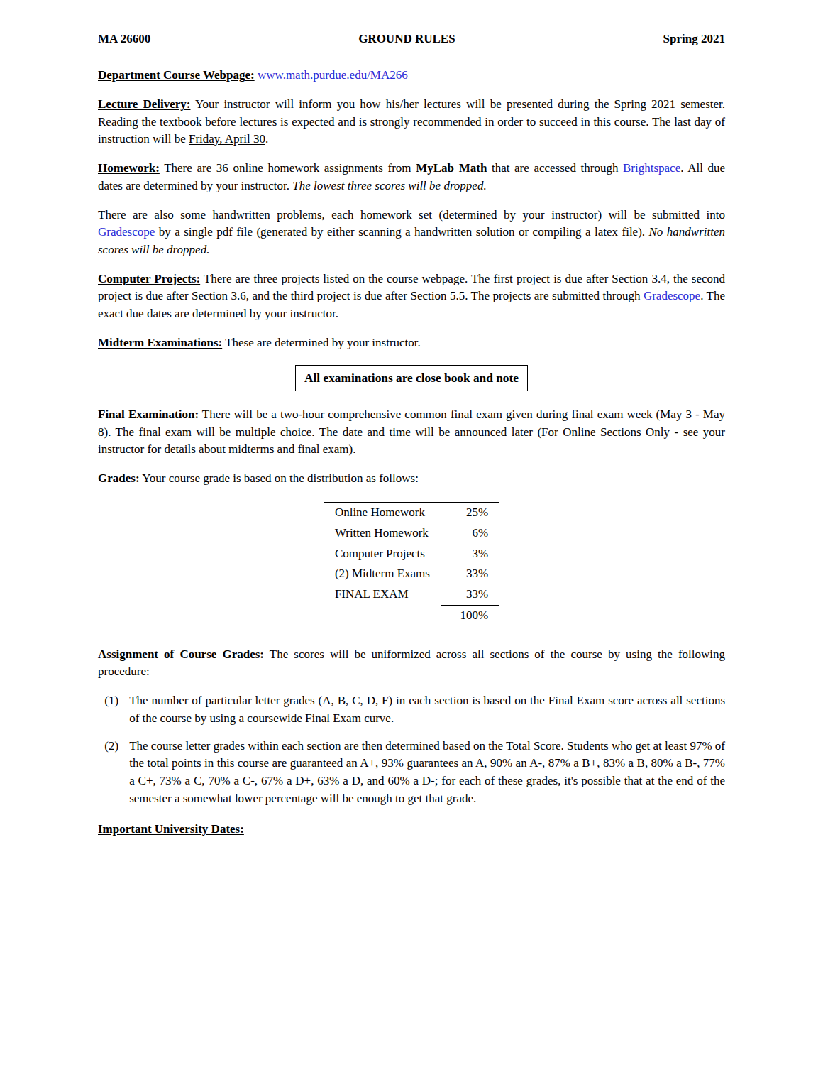MA 26600 GROUND RULES Spring 2021
Department Course Webpage: www.math.purdue.edu/MA266
Lecture Delivery: Your instructor will inform you how his/her lectures will be presented during the Spring 2021 semester. Reading the textbook before lectures is expected and is strongly recommended in order to succeed in this course. The last day of instruction will be Friday, April 30.
Homework: There are 36 online homework assignments from MyLab Math that are accessed through Brightspace. All due dates are determined by your instructor. The lowest three scores will be dropped.
There are also some handwritten problems, each homework set (determined by your instructor) will be submitted into Gradescope by a single pdf file (generated by either scanning a handwritten solution or compiling a latex file). No handwritten scores will be dropped.
Computer Projects: There are three projects listed on the course webpage. The first project is due after Section 3.4, the second project is due after Section 3.6, and the third project is due after Section 5.5. The projects are submitted through Gradescope. The exact due dates are determined by your instructor.
Midterm Examinations: These are determined by your instructor.
All examinations are close book and note
Final Examination: There will be a two-hour comprehensive common final exam given during final exam week (May 3 - May 8). The final exam will be multiple choice. The date and time will be announced later (For Online Sections Only - see your instructor for details about midterms and final exam).
Grades: Your course grade is based on the distribution as follows:
| Online Homework | 25% |
| Written Homework | 6% |
| Computer Projects | 3% |
| (2) Midterm Exams | 33% |
| FINAL EXAM | 33% |
| | 100% |
Assignment of Course Grades: The scores will be uniformized across all sections of the course by using the following procedure:
The number of particular letter grades (A, B, C, D, F) in each section is based on the Final Exam score across all sections of the course by using a coursewide Final Exam curve.
The course letter grades within each section are then determined based on the Total Score. Students who get at least 97% of the total points in this course are guaranteed an A+, 93% guarantees an A, 90% an A-, 87% a B+, 83% a B, 80% a B-, 77% a C+, 73% a C, 70% a C-, 67% a D+, 63% a D, and 60% a D-; for each of these grades, it's possible that at the end of the semester a somewhat lower percentage will be enough to get that grade.
Important University Dates: